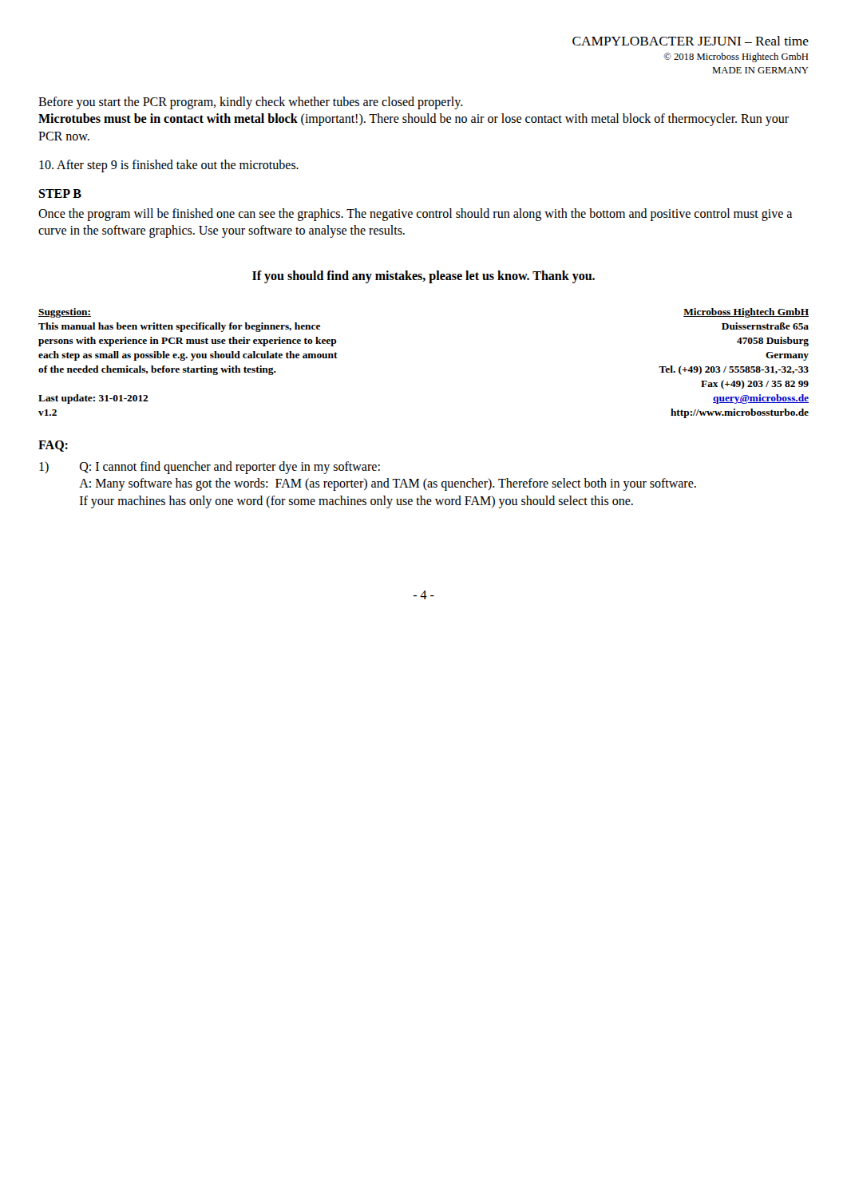CAMPYLOBACTER JEJUNI – Real time
© 2018 Microboss Hightech GmbH
MADE IN GERMANY
Before you start the PCR program, kindly check whether tubes are closed properly.
Microtubes must be in contact with metal block (important!). There should be no air or lose contact with metal block of thermocycler. Run your PCR now.
10. After step 9 is finished take out the microtubes.
STEP B
Once the program will be finished one can see the graphics. The negative control should run along with the bottom and positive control must give a curve in the software graphics. Use your software to analyse the results.
If you should find any mistakes, please let us know. Thank you.
| Suggestion: | Microboss Hightech GmbH |
| This manual has been written specifically for beginners, hence | Duissernstraße 65a |
| persons with experience in PCR must use their experience to keep | 47058 Duisburg |
| each step as small as possible e.g. you should calculate the amount | Germany |
| of the needed chemicals, before starting with testing. | Tel. (+49) 203 / 555858-31,-32,-33 |
| | Fax (+49) 203 / 35 82 99 |
| Last update: 31-01-2012 | query@microboss.de |
| v1.2 | http://www.microbossturbo.de |
FAQ:
| 1) | Q: I cannot find quencher and reporter dye in my software: A: Many software has got the words: FAM (as reporter) and TAM (as quencher). Therefore select both in your software. If your machines has only one word (for some machines only use the word FAM) you should select this one. |
- 4 -